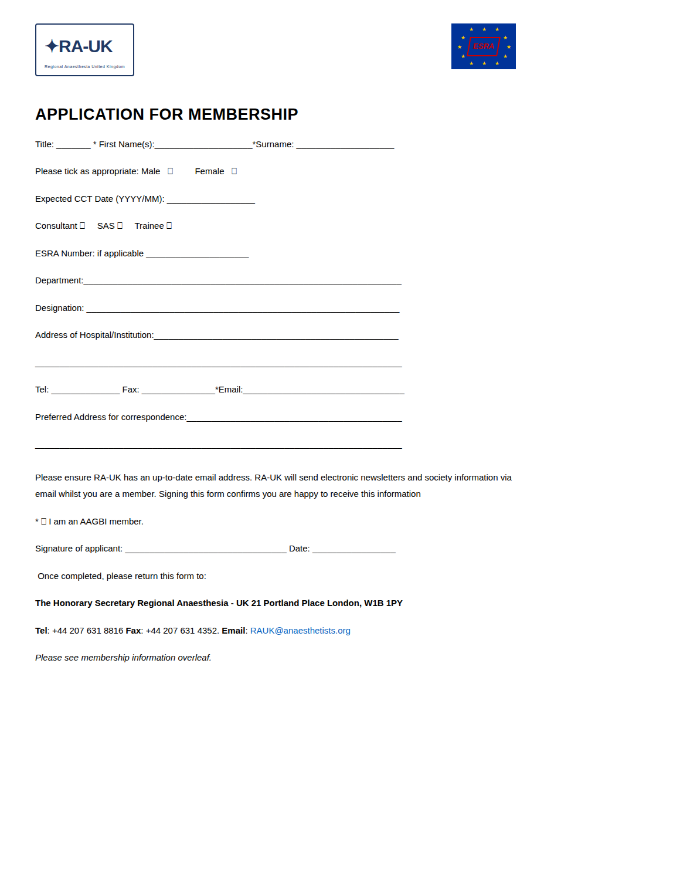✦RA-UK
Regional Anaesthesia United Kingdom
★ ★ ★ ★ ★ ★ ★ ★ ★ ★ ★ ★
ESRA
APPLICATION FOR MEMBERSHIP
Title: _______ * First Name(s):____________________*Surname: ____________________
Please tick as appropriate: Male ⎕ Female ⎕
Expected CCT Date (YYYY/MM): __________________
Consultant ⎕ SAS ⎕ Trainee ⎕
ESRA Number: if applicable _____________________
Department:_________________________________________________________________
Designation: ________________________________________________________________
Address of Hospital/Institution:__________________________________________________
___________________________________________________________________________
Tel: ______________ Fax: _______________*Email:_________________________________
Preferred Address for correspondence:____________________________________________
___________________________________________________________________________
Please ensure RA-UK has an up-to-date email address. RA-UK will send electronic newsletters and society information via email whilst you are a member. Signing this form confirms you are happy to receive this information
* ⎕ I am an AAGBI member.
Signature of applicant: _________________________________ Date: _________________
Once completed, please return this form to:
The Honorary Secretary Regional Anaesthesia - UK 21 Portland Place London, W1B 1PY
Tel: +44 207 631 8816 Fax: +44 207 631 4352. Email: RAUK@anaesthetists.org
Please see membership information overleaf.